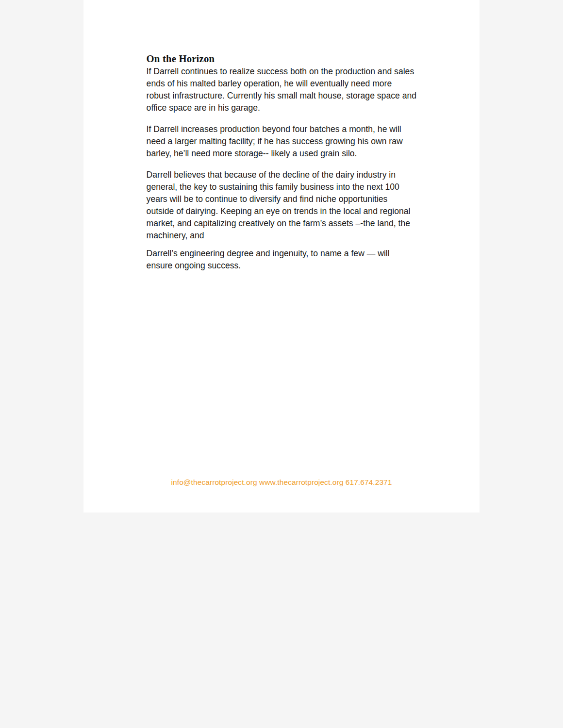On the Horizon
If Darrell continues to realize success both on the production and sales ends of his malted barley operation, he will eventually need more robust infrastructure. Currently his small malt house, storage space and office space are in his garage.
If Darrell increases production beyond four batches a month, he will need a larger malting facility; if he has success growing his own raw barley, he’ll need more storage-- likely a used grain silo.
Darrell believes that because of the decline of the dairy industry in general, the key to sustaining this family business into the next 100 years will be to continue to diversify and find niche opportunities outside of dairying. Keeping an eye on trends in the local and regional market, and capitalizing creatively on the farm’s assets –-the land, the machinery, and Darrell’s engineering degree and ingenuity, to name a few — will ensure ongoing success.
info@thecarrotproject.org www.thecarrotproject.org 617.674.2371